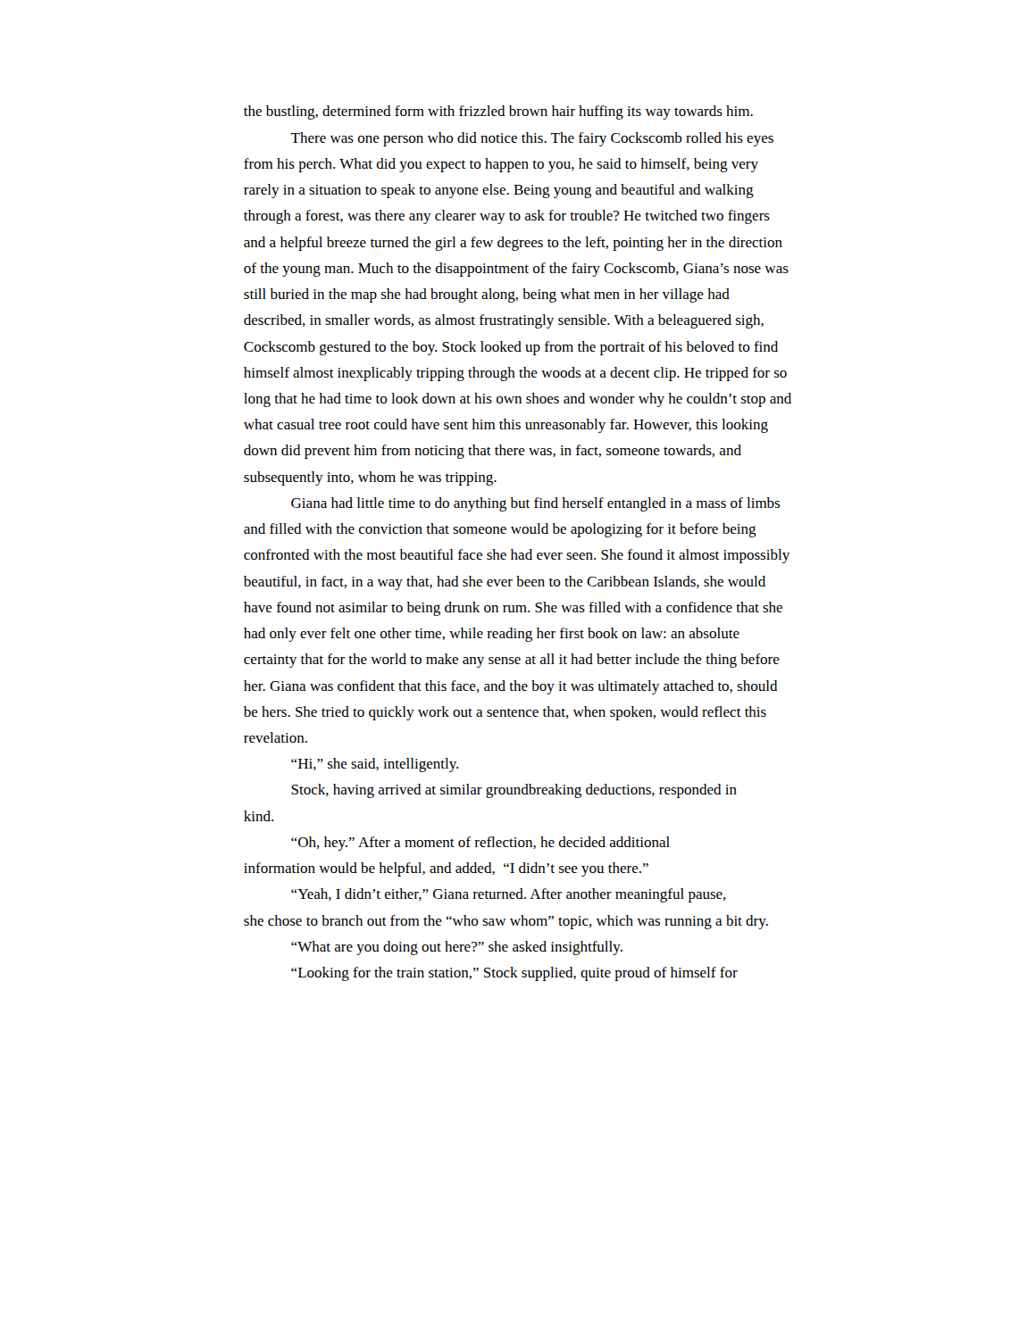the bustling, determined form with frizzled brown hair huffing its way towards him.
There was one person who did notice this. The fairy Cockscomb rolled his eyes from his perch. What did you expect to happen to you, he said to himself, being very rarely in a situation to speak to anyone else. Being young and beautiful and walking through a forest, was there any clearer way to ask for trouble? He twitched two fingers and a helpful breeze turned the girl a few degrees to the left, pointing her in the direction of the young man. Much to the disappointment of the fairy Cockscomb, Giana’s nose was still buried in the map she had brought along, being what men in her village had described, in smaller words, as almost frustratingly sensible. With a beleaguered sigh, Cockscomb gestured to the boy. Stock looked up from the portrait of his beloved to find himself almost inexplicably tripping through the woods at a decent clip. He tripped for so long that he had time to look down at his own shoes and wonder why he couldn’t stop and what casual tree root could have sent him this unreasonably far. However, this looking down did prevent him from noticing that there was, in fact, someone towards, and subsequently into, whom he was tripping.
Giana had little time to do anything but find herself entangled in a mass of limbs and filled with the conviction that someone would be apologizing for it before being confronted with the most beautiful face she had ever seen. She found it almost impossibly beautiful, in fact, in a way that, had she ever been to the Caribbean Islands, she would have found not asimilar to being drunk on rum. She was filled with a confidence that she had only ever felt one other time, while reading her first book on law: an absolute certainty that for the world to make any sense at all it had better include the thing before her. Giana was confident that this face, and the boy it was ultimately attached to, should be hers. She tried to quickly work out a sentence that, when spoken, would reflect this revelation.
“Hi,” she said, intelligently.
Stock, having arrived at similar groundbreaking deductions, responded in
kind.
“Oh, hey.” After a moment of reflection, he decided additional
information would be helpful, and added, “I didn’t see you there.”
“Yeah, I didn’t either,” Giana returned. After another meaningful pause,
she chose to branch out from the “who saw whom” topic, which was running a bit dry.
“What are you doing out here?” she asked insightfully.
“Looking for the train station,” Stock supplied, quite proud of himself for